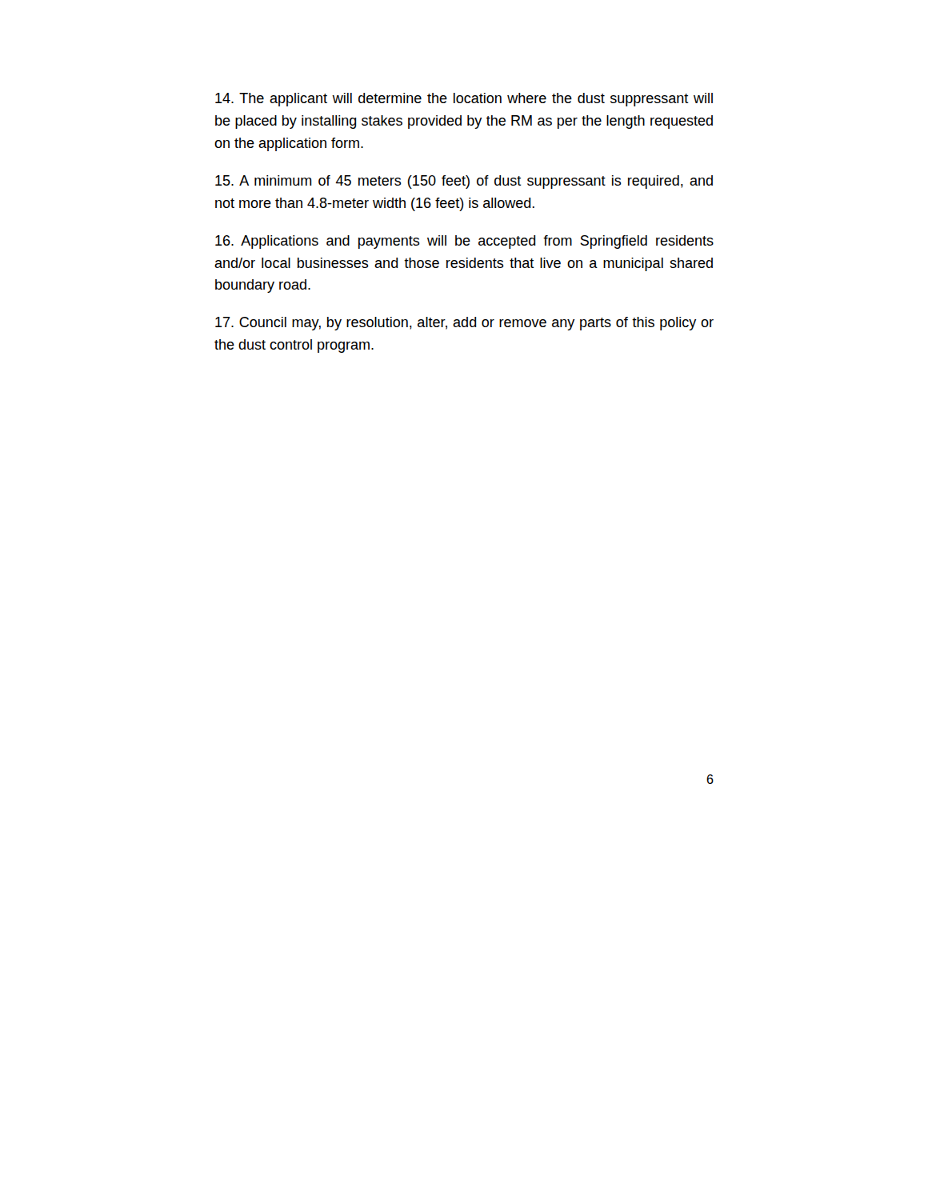14. The applicant will determine the location where the dust suppressant will be placed by installing stakes provided by the RM as per the length requested on the application form.
15. A minimum of 45 meters (150 feet) of dust suppressant is required, and not more than 4.8-meter width (16 feet) is allowed.
16. Applications and payments will be accepted from Springfield residents and/or local businesses and those residents that live on a municipal shared boundary road.
17. Council may, by resolution, alter, add or remove any parts of this policy or the dust control program.
6